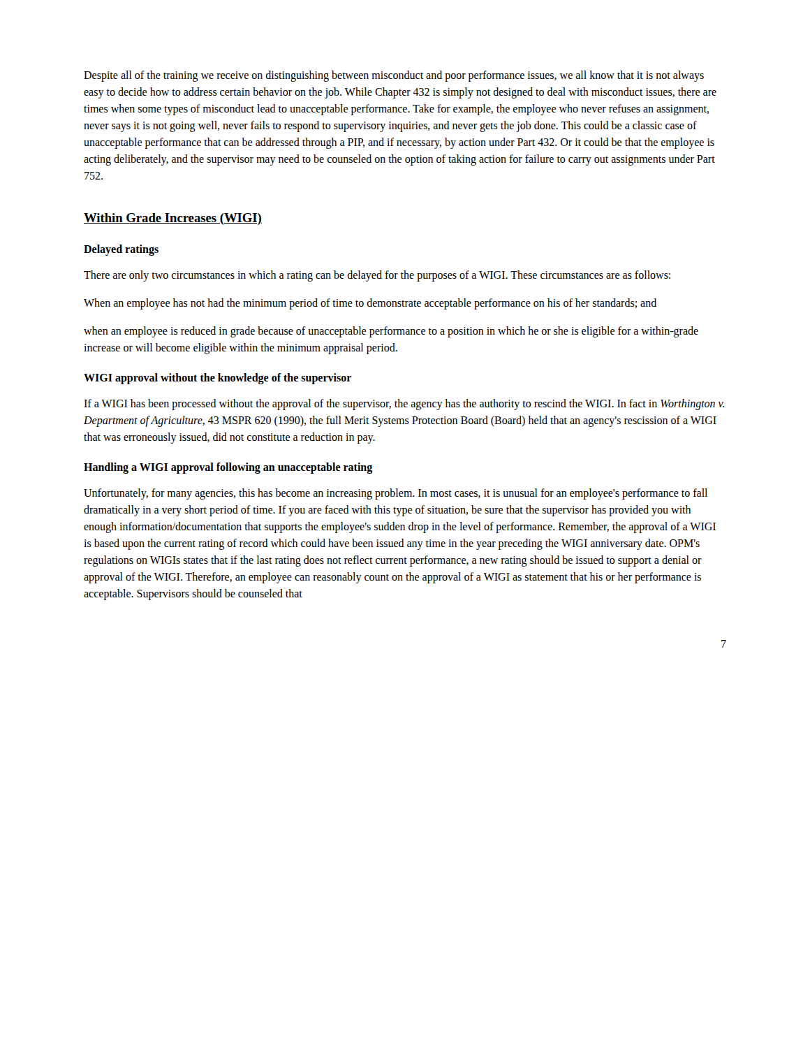Despite all of the training we receive on distinguishing between misconduct and poor performance issues, we all know that it is not always easy to decide how to address certain behavior on the job. While Chapter 432 is simply not designed to deal with misconduct issues, there are times when some types of misconduct lead to unacceptable performance. Take for example, the employee who never refuses an assignment, never says it is not going well, never fails to respond to supervisory inquiries, and never gets the job done. This could be a classic case of unacceptable performance that can be addressed through a PIP, and if necessary, by action under Part 432. Or it could be that the employee is acting deliberately, and the supervisor may need to be counseled on the option of taking action for failure to carry out assignments under Part 752.
Within Grade Increases (WIGI)
Delayed ratings
There are only two circumstances in which a rating can be delayed for the purposes of a WIGI. These circumstances are as follows:
When an employee has not had the minimum period of time to demonstrate acceptable performance on his of her standards; and
when an employee is reduced in grade because of unacceptable performance to a position in which he or she is eligible for a within-grade increase or will become eligible within the minimum appraisal period.
WIGI approval without the knowledge of the supervisor
If a WIGI has been processed without the approval of the supervisor, the agency has the authority to rescind the WIGI. In fact in Worthington v. Department of Agriculture, 43 MSPR 620 (1990), the full Merit Systems Protection Board (Board) held that an agency's rescission of a WIGI that was erroneously issued, did not constitute a reduction in pay.
Handling a WIGI approval following an unacceptable rating
Unfortunately, for many agencies, this has become an increasing problem. In most cases, it is unusual for an employee's performance to fall dramatically in a very short period of time. If you are faced with this type of situation, be sure that the supervisor has provided you with enough information/documentation that supports the employee's sudden drop in the level of performance. Remember, the approval of a WIGI is based upon the current rating of record which could have been issued any time in the year preceding the WIGI anniversary date. OPM's regulations on WIGIs states that if the last rating does not reflect current performance, a new rating should be issued to support a denial or approval of the WIGI. Therefore, an employee can reasonably count on the approval of a WIGI as statement that his or her performance is acceptable. Supervisors should be counseled that
7